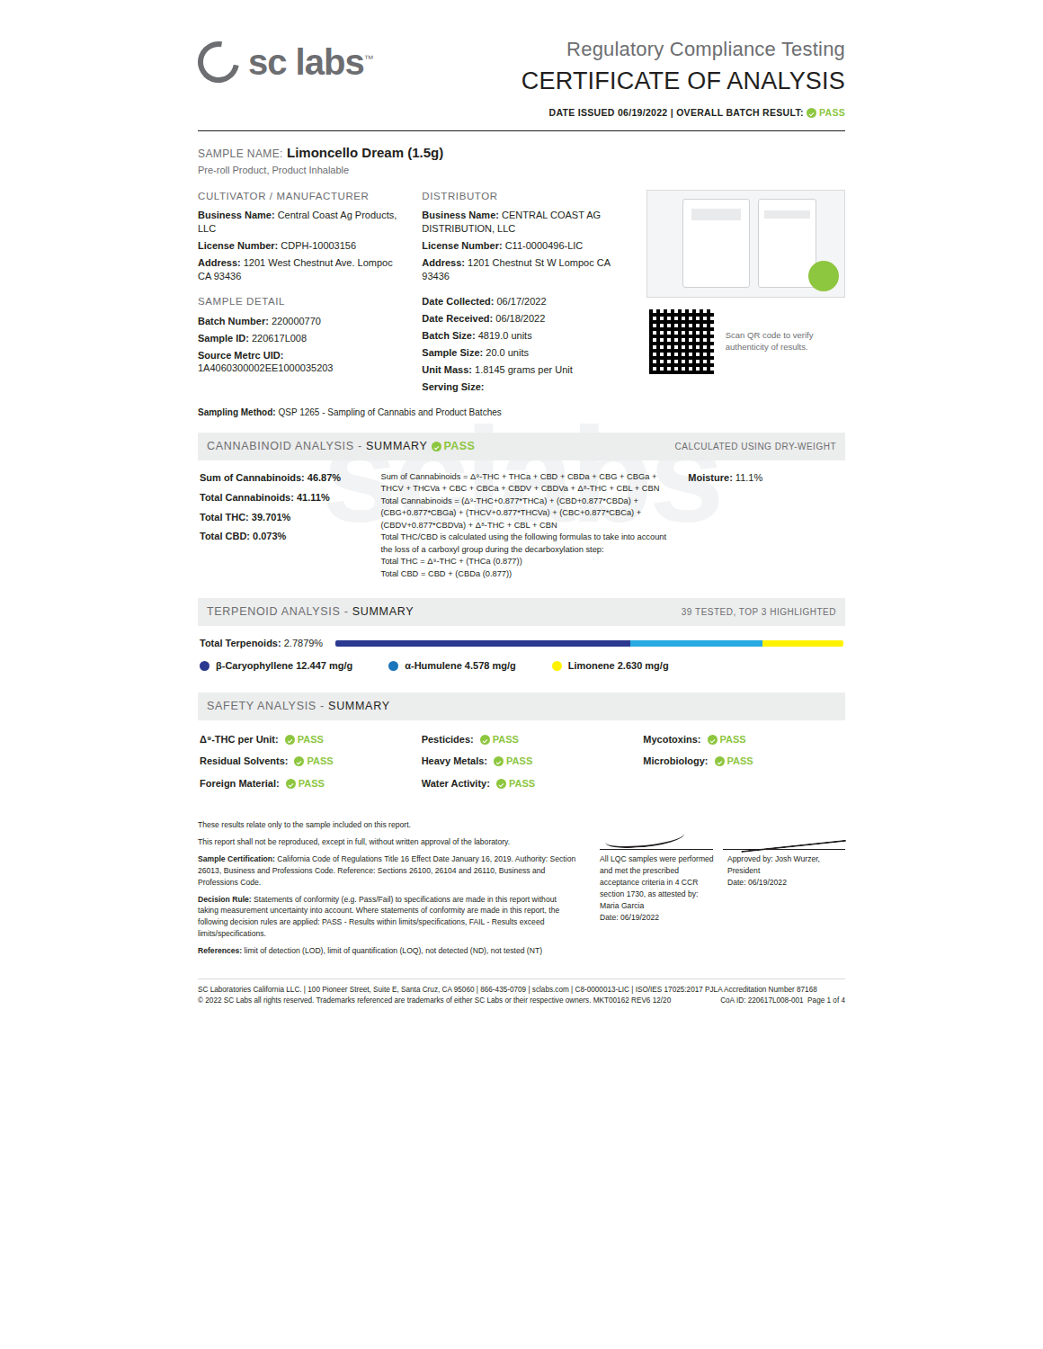sclabs
sc labs™
Regulatory Compliance Testing
CERTIFICATE OF ANALYSIS
DATE ISSUED 06/19/2022 | OVERALL BATCH RESULT: PASS
SAMPLE NAME: Limoncello Dream (1.5g)
Pre-roll Product, Product Inhalable
Cultivator / Manufacturer
Business Name: Central Coast Ag Products, LLC
License Number: CDPH-10003156
Address: 1201 West Chestnut Ave. Lompoc CA 93436
Sample Detail
Batch Number: 220000770
Sample ID: 220617L008
Source Metrc UID:
1A4060300002EE1000035203
Distributor
Business Name: CENTRAL COAST AG DISTRIBUTION, LLC
License Number: C11-0000496-LIC
Address: 1201 Chestnut St W Lompoc CA 93436
Date Collected: 06/17/2022
Date Received: 06/18/2022
Batch Size: 4819.0 units
Sample Size: 20.0 units
Unit Mass: 1.8145 grams per Unit
Serving Size:
Scan QR code to verify
authenticity of results.
Sampling Method: QSP 1265 - Sampling of Cannabis and Product Batches
Cannabinoid Analysis - summary PASS
Calculated using dry-weight
Sum of Cannabinoids: 46.87%
Total Cannabinoids: 41.11%
Total THC: 39.701%
Total CBD: 0.073%
Sum of Cannabinoids = Δ⁹-THC + THCa + CBD + CBDa + CBG + CBGa + THCV + THCVa + CBC + CBCa + CBDV + CBDVa + Δ⁸-THC + CBL + CBN
Total Cannabinoids = (Δ⁹-THC+0.877*THCa) + (CBD+0.877*CBDa) + (CBG+0.877*CBGa) + (THCV+0.877*THCVa) + (CBC+0.877*CBCa) + (CBDV+0.877*CBDVa) + Δ⁸-THC + CBL + CBN
Total THC/CBD is calculated using the following formulas to take into account the loss of a carboxyl group during the decarboxylation step:
Total THC = Δ⁹-THC + (THCa (0.877))
Total CBD = CBD + (CBDa (0.877))
Moisture: 11.1%
Terpenoid Analysis - summary
39 tested, top 3 highlighted
Total Terpenoids: 2.7879%
β-Caryophyllene 12.447 mg/g
α-Humulene 4.578 mg/g
Limonene 2.630 mg/g
Safety Analysis - summary
Δ⁹-THC per Unit: PASS
Pesticides: PASS
Mycotoxins: PASS
Residual Solvents: PASS
Heavy Metals: PASS
Microbiology: PASS
Foreign Material: PASS
Water Activity: PASS
These results relate only to the sample included on this report.
This report shall not be reproduced, except in full, without written approval of the laboratory.
Sample Certification: California Code of Regulations Title 16 Effect Date January 16, 2019. Authority: Section 26013, Business and Professions Code. Reference: Sections 26100, 26104 and 26110, Business and Professions Code.
Decision Rule: Statements of conformity (e.g. Pass/Fail) to specifications are made in this report without taking measurement uncertainty into account. Where statements of conformity are made in this report, the following decision rules are applied: PASS - Results within limits/specifications, FAIL - Results exceed limits/specifications.
References: limit of detection (LOD), limit of quantification (LOQ), not detected (ND), not tested (NT)
All LQC samples were performed and met the prescribed acceptance criteria in 4 CCR section 1730, as attested by:
Maria Garcia
Date: 06/19/2022
Approved by: Josh Wurzer, President
Date: 06/19/2022
SC Laboratories California LLC. | 100 Pioneer Street, Suite E, Santa Cruz, CA 95060 | 866-435-0709 | sclabs.com | C8-0000013-LIC | ISO/IES 17025:2017 PJLA Accreditation Number 87168
© 2022 SC Labs all rights reserved. Trademarks referenced are trademarks of either SC Labs or their respective owners. MKT00162 REV6 12/20
CoA ID: 220617L008-001 Page 1 of 4